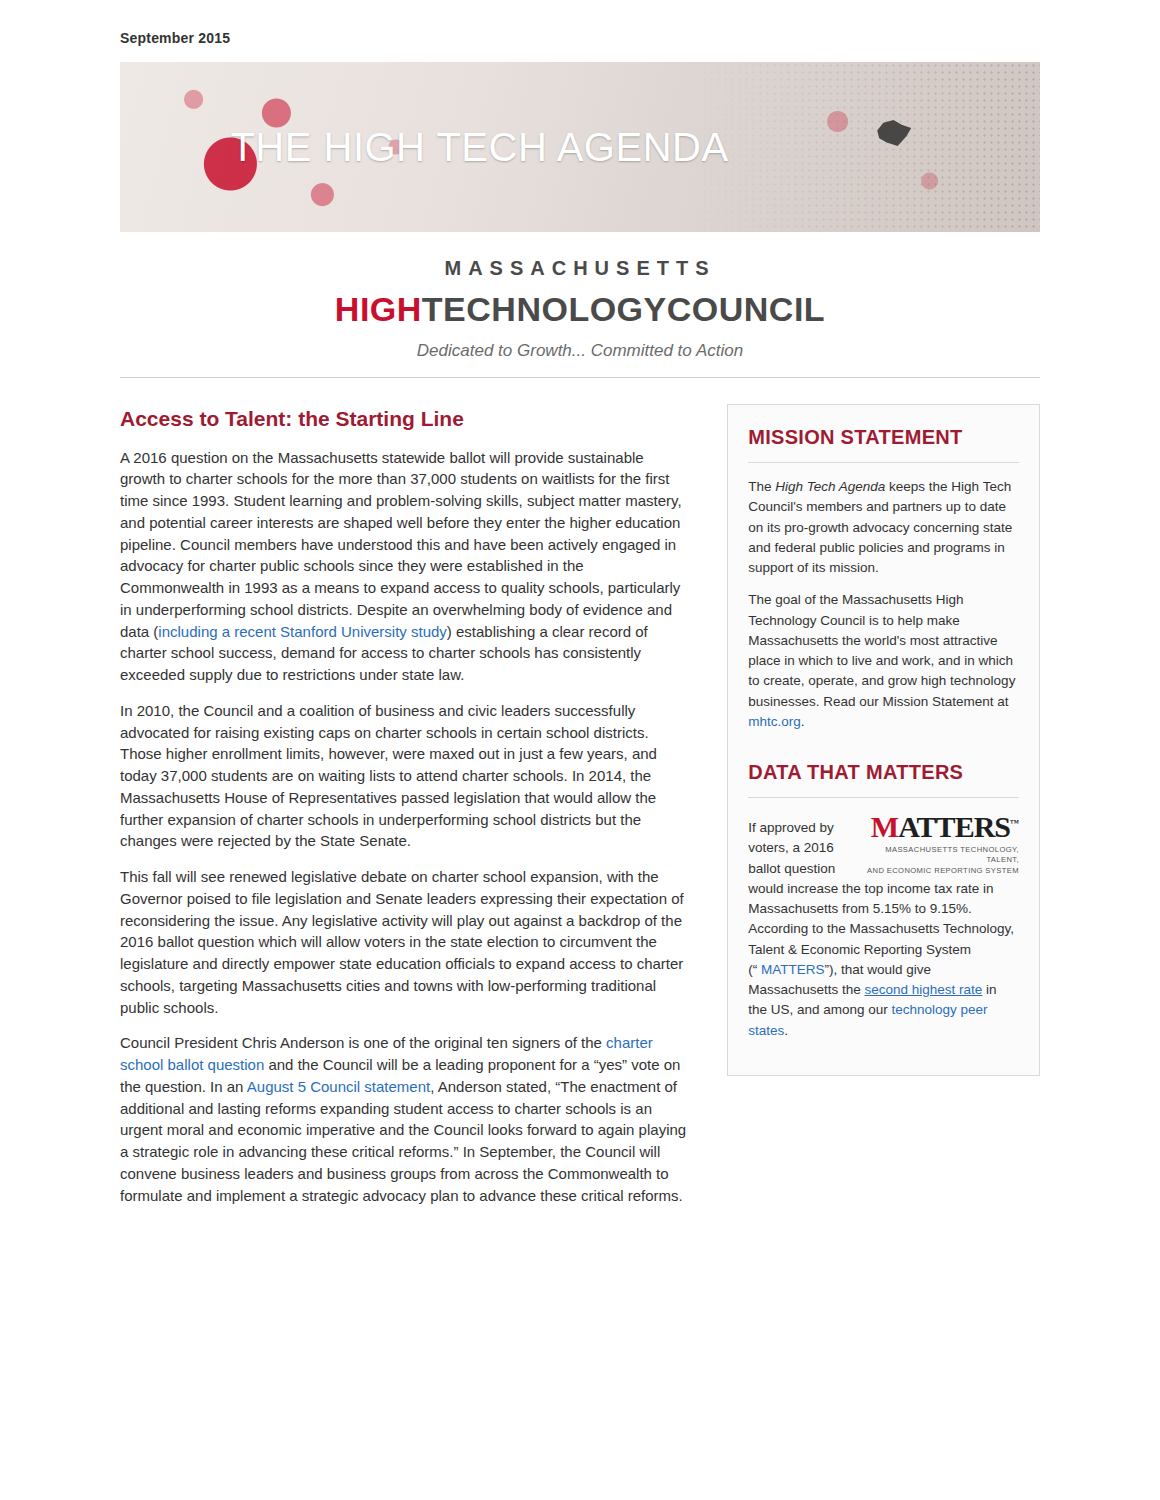September 2015
THE HIGH TECH AGENDA
MASSACHUSETTS
HIGH TECHNOLOGY COUNCIL
Dedicated to Growth... Committed to Action
Access to Talent: the Starting Line
A 2016 question on the Massachusetts statewide ballot will provide sustainable growth to charter schools for the more than 37,000 students on waitlists for the first time since 1993. Student learning and problem-solving skills, subject matter mastery, and potential career interests are shaped well before they enter the higher education pipeline. Council members have understood this and have been actively engaged in advocacy for charter public schools since they were established in the Commonwealth in 1993 as a means to expand access to quality schools, particularly in underperforming school districts. Despite an overwhelming body of evidence and data (including a recent Stanford University study) establishing a clear record of charter school success, demand for access to charter schools has consistently exceeded supply due to restrictions under state law.
In 2010, the Council and a coalition of business and civic leaders successfully advocated for raising existing caps on charter schools in certain school districts. Those higher enrollment limits, however, were maxed out in just a few years, and today 37,000 students are on waiting lists to attend charter schools. In 2014, the Massachusetts House of Representatives passed legislation that would allow the further expansion of charter schools in underperforming school districts but the changes were rejected by the State Senate.
This fall will see renewed legislative debate on charter school expansion, with the Governor poised to file legislation and Senate leaders expressing their expectation of reconsidering the issue. Any legislative activity will play out against a backdrop of the 2016 ballot question which will allow voters in the state election to circumvent the legislature and directly empower state education officials to expand access to charter schools, targeting Massachusetts cities and towns with low-performing traditional public schools.
Council President Chris Anderson is one of the original ten signers of the charter school ballot question and the Council will be a leading proponent for a “yes” vote on the question. In an August 5 Council statement, Anderson stated, “The enactment of additional and lasting reforms expanding student access to charter schools is an urgent moral and economic imperative and the Council looks forward to again playing a strategic role in advancing these critical reforms.” In September, the Council will convene business leaders and business groups from across the Commonwealth to formulate and implement a strategic advocacy plan to advance these critical reforms.
MISSION STATEMENT
The High Tech Agenda keeps the High Tech Council's members and partners up to date on its pro-growth advocacy concerning state and federal public policies and programs in support of its mission.
The goal of the Massachusetts High Technology Council is to help make Massachusetts the world's most attractive place in which to live and work, and in which to create, operate, and grow high technology businesses. Read our Mission Statement at mhtc.org.
DATA THAT MATTERS
If approved by voters, a 2016 ballot question
MATTERS™
Massachusetts Technology, Talent,
and Economic Reporting System
would increase the top income tax rate in Massachusetts from 5.15% to 9.15%. According to the Massachusetts Technology, Talent & Economic Reporting System (“ MATTERS”), that would give Massachusetts the second highest rate in the US, and among our technology peer states.